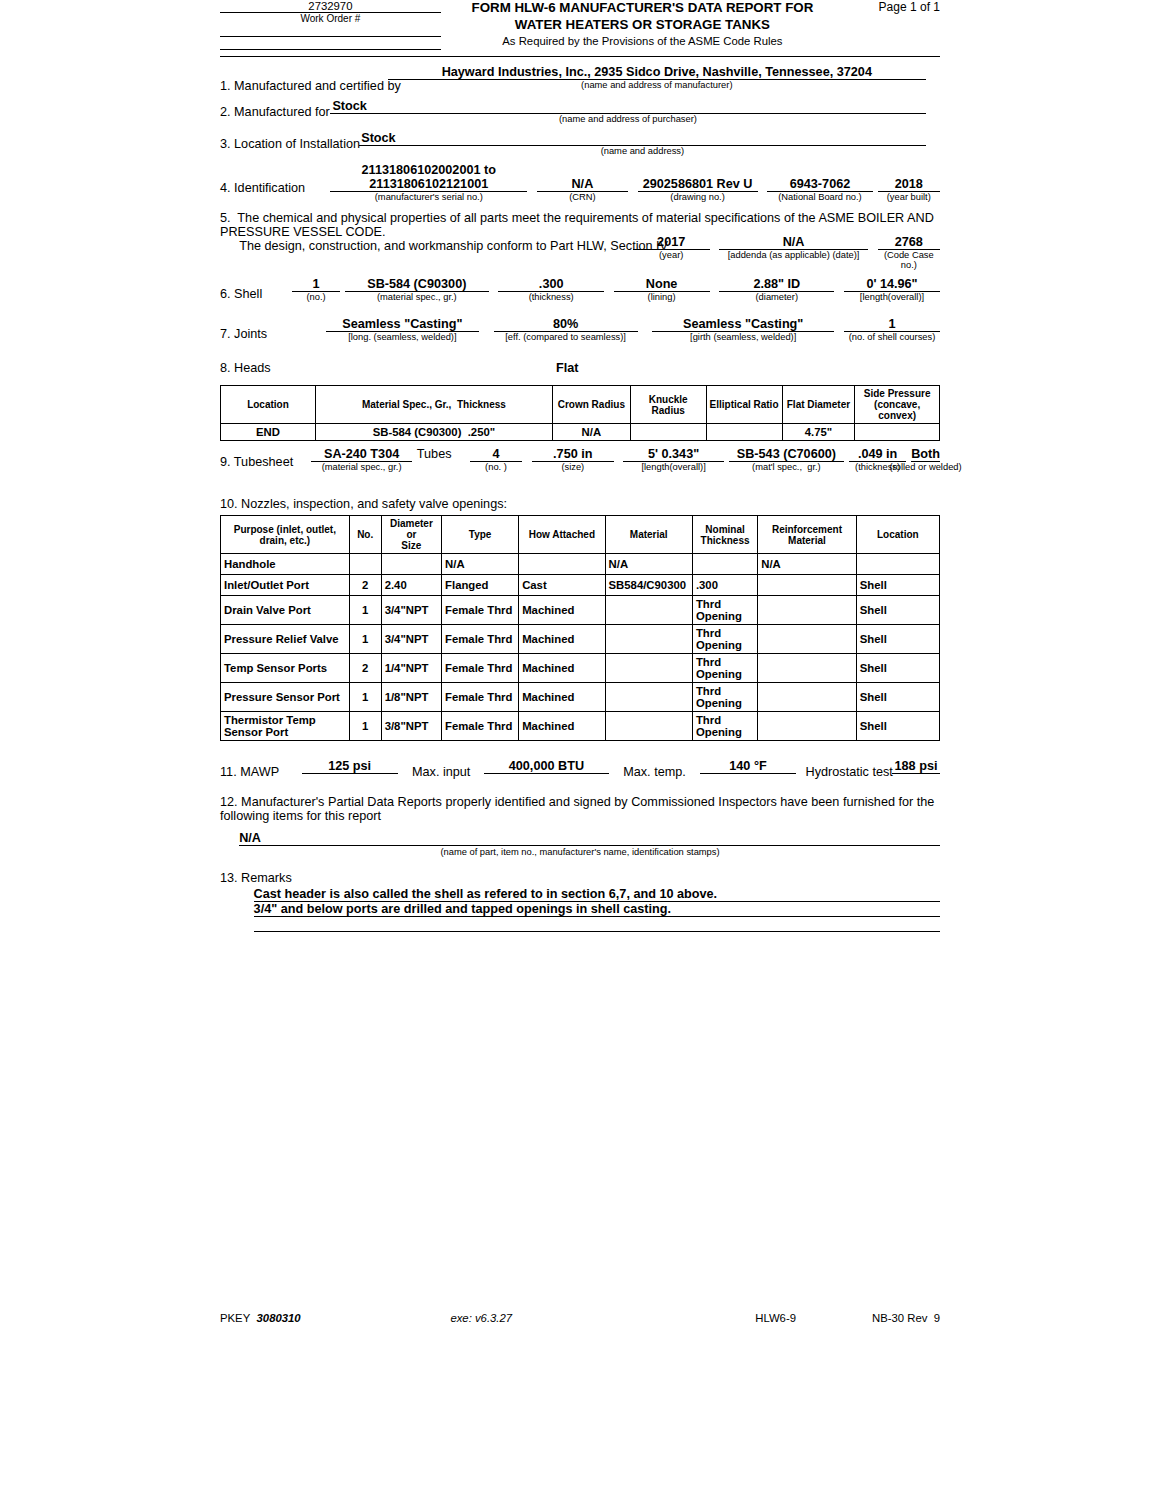2732970
Work Order #
FORM HLW-6 MANUFACTURER'S DATA REPORT FOR
WATER HEATERS OR STORAGE TANKS
As Required by the Provisions of the ASME Code Rules
Page 1 of 1
1. Manufactured and certified by
Hayward Industries, Inc., 2935 Sidco Drive, Nashville, Tennessee, 37204
(name and address of manufacturer)
2. Manufactured for
Stock
(name and address of purchaser)
3. Location of Installation
Stock
(name and address)
4. Identification
21131806102002001 to
21131806102121001
(manufacturer's serial no.)
N/A
(CRN)
2902586801 Rev U
(drawing no.)
6943-7062
(National Board no.)
2018
(year built)
5. The chemical and physical properties of all parts meet the requirements of material specifications of the ASME BOILER AND PRESSURE VESSEL CODE.
The design, construction, and workmanship conform to Part HLW, Section IV
2017
(year)
N/A
[addenda (as applicable) (date)]
2768
(Code Case no.)
6. Shell
1
(no.)
SB-584 (C90300)
(material spec., gr.)
.300
(thickness)
None
(lining)
2.88" ID
(diameter)
0' 14.96"
[length(overall)]
7. Joints
Seamless "Casting"
[long. (seamless, welded)]
80%
[eff. (compared to seamless)]
Seamless "Casting"
[girth (seamless, welded)]
1
(no. of shell courses)
8. Heads
Flat
| Location | Material Spec., Gr., Thickness | Crown Radius | Knuckle Radius | Elliptical Ratio | Flat Diameter | Side Pressure (concave, convex) |
| --- | --- | --- | --- | --- | --- | --- |
| END | SB-584 (C90300) .250" | N/A | | | 4.75" | |
9. Tubesheet
SA-240 T304
(material spec., gr.)
Tubes
4
(no. )
.750 in
(size)
5' 0.343"
[length(overall)]
SB-543 (C70600)
(mat'l spec., gr.)
.049 in
(thickness)
Both
(rolled or welded)
10. Nozzles, inspection, and safety valve openings:
| Purpose (inlet, outlet, drain, etc.) | No. | Diameter or Size | Type | How Attached | Material | Nominal Thickness | Reinforcement Material | Location |
| --- | --- | --- | --- | --- | --- | --- | --- | --- |
| Handhole | | | N/A | | N/A | | N/A | |
| Inlet/Outlet Port | 2 | 2.40 | Flanged | Cast | SB584/C90300 | .300 | | Shell |
| Drain Valve Port | 1 | 3/4"NPT | Female Thrd | Machined | | Thrd Opening | | Shell |
| Pressure Relief Valve | 1 | 3/4"NPT | Female Thrd | Machined | | Thrd Opening | | Shell |
| Temp Sensor Ports | 2 | 1/4"NPT | Female Thrd | Machined | | Thrd Opening | | Shell |
| Pressure Sensor Port | 1 | 1/8"NPT | Female Thrd | Machined | | Thrd Opening | | Shell |
| Thermistor Temp Sensor Port | 1 | 3/8"NPT | Female Thrd | Machined | | Thrd Opening | | Shell |
11. MAWP
125 psi
Max. input
400,000 BTU
Max. temp.
140 °F
Hydrostatic test
188 psi
12. Manufacturer's Partial Data Reports properly identified and signed by Commissioned Inspectors have been furnished for the following items for this report
N/A
(name of part, item no., manufacturer's name, identification stamps)
13. Remarks
Cast header is also called the shell as refered to in section 6,7, and 10 above.
3/4" and below ports are drilled and tapped openings in shell casting.
PKEY 3080310
exe: v6.3.27
HLW6-9
NB-30 Rev 9